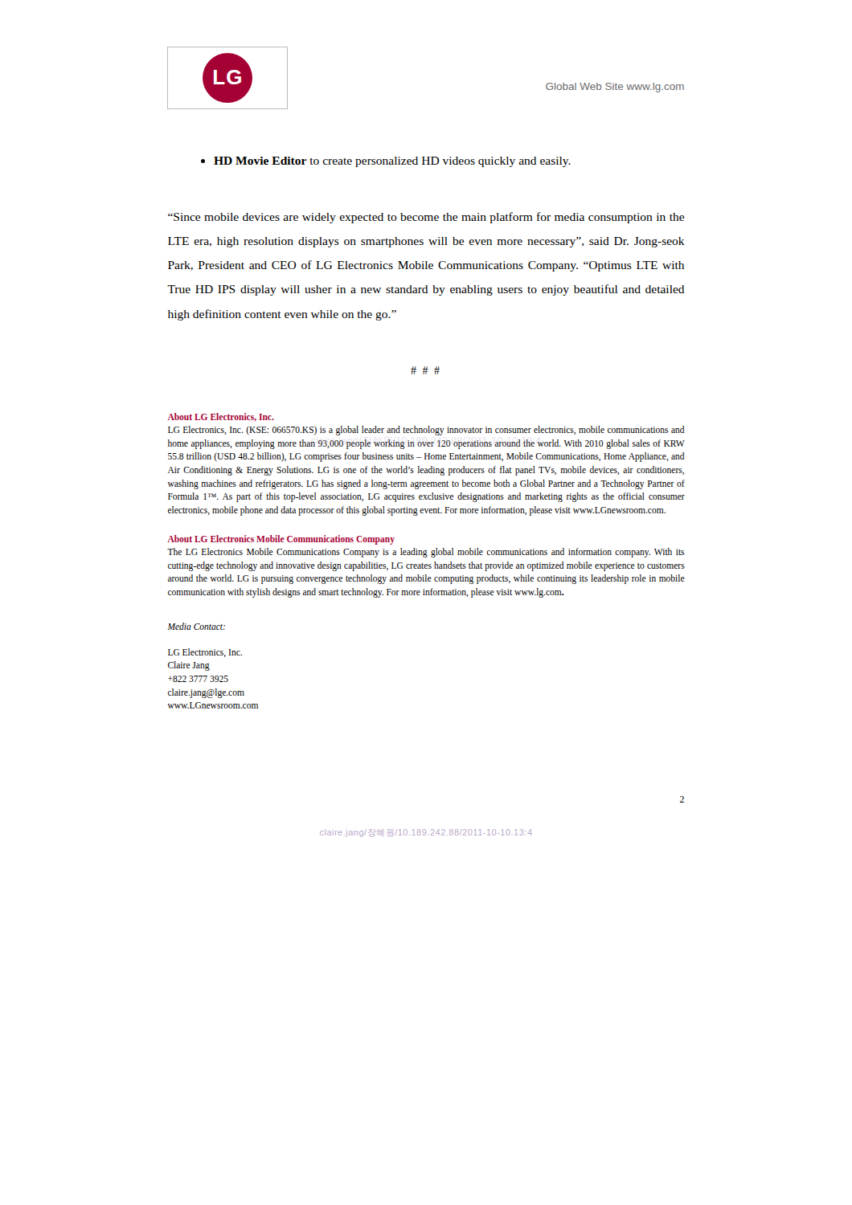LG
Global Web Site www.lg.com
HD Movie Editor to create personalized HD videos quickly and easily.
“Since mobile devices are widely expected to become the main platform for media consumption in the LTE era, high resolution displays on smartphones will be even more necessary”, said Dr. Jong-seok Park, President and CEO of LG Electronics Mobile Communications Company. “Optimus LTE with True HD IPS display will usher in a new standard by enabling users to enjoy beautiful and detailed high definition content even while on the go.”
# # #
About LG Electronics, Inc.
LG Electronics, Inc. (KSE: 066570.KS) is a global leader and technology innovator in consumer electronics, mobile communications and home appliances, employing more than 93,000 people working in over 120 operations around the world. With 2010 global sales of KRW 55.8 trillion (USD 48.2 billion), LG comprises four business units – Home Entertainment, Mobile Communications, Home Appliance, and Air Conditioning & Energy Solutions. LG is one of the world’s leading producers of flat panel TVs, mobile devices, air conditioners, washing machines and refrigerators. LG has signed a long-term agreement to become both a Global Partner and a Technology Partner of Formula 1™. As part of this top-level association, LG acquires exclusive designations and marketing rights as the official consumer electronics, mobile phone and data processor of this global sporting event. For more information, please visit www.LGnewsroom.com.
About LG Electronics Mobile Communications Company
The LG Electronics Mobile Communications Company is a leading global mobile communications and information company. With its cutting-edge technology and innovative design capabilities, LG creates handsets that provide an optimized mobile experience to customers around the world. LG is pursuing convergence technology and mobile computing products, while continuing its leadership role in mobile communication with stylish designs and smart technology. For more information, please visit www.lg.com.
Media Contact:
LG Electronics, Inc.
Claire Jang
+822 3777 3925
claire.jang@lge.com
www.LGnewsroom.com
claire.jang/장혜원/10.189.242.88/2011-10-10.13:4
2
claire.jang/장혜원/10.189.242.88/2011-10-10.13:4